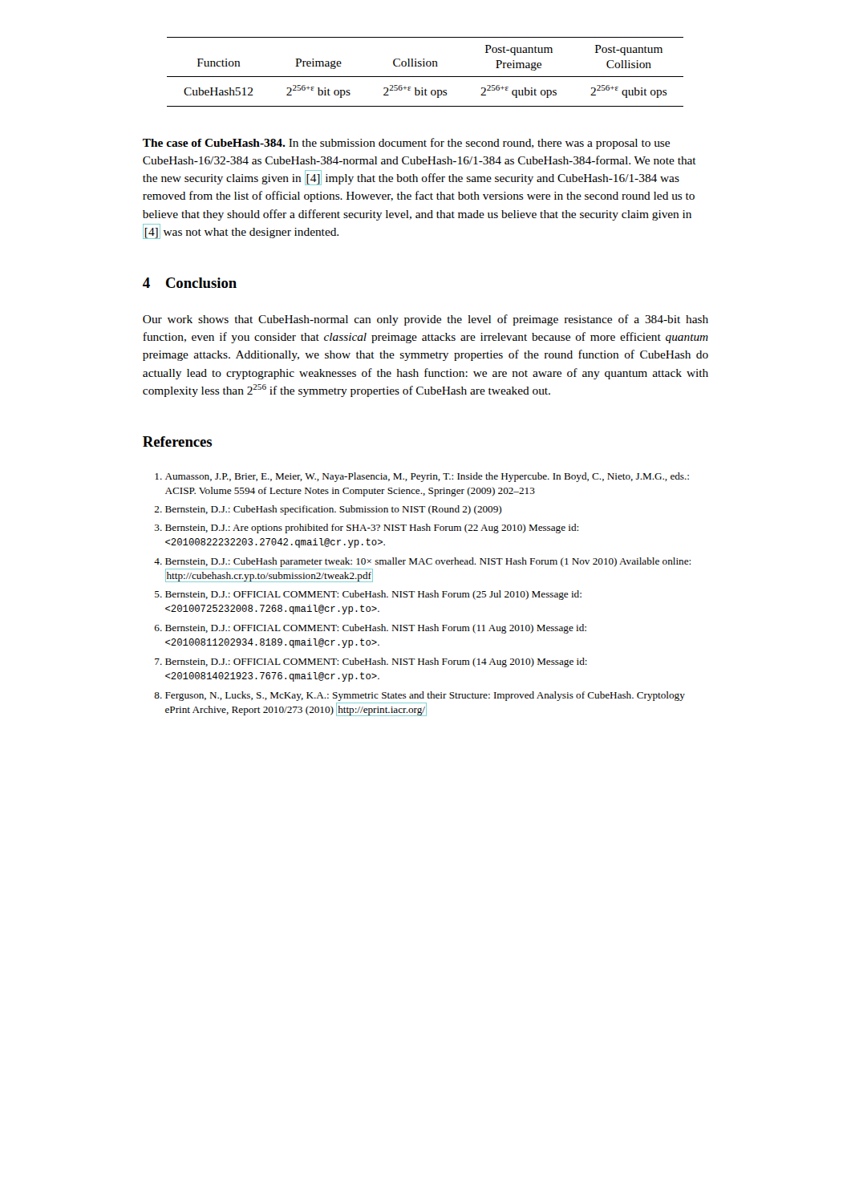| Function | Preimage | Collision | Post-quantum Preimage | Post-quantum Collision |
| --- | --- | --- | --- | --- |
| CubeHash512 | 2 256+ε bit ops | 2 256+ε bit ops | 2 256+ε qubit ops | 2 256+ε qubit ops |
The case of CubeHash-384.
In the submission document for the second round, there was a proposal to use CubeHash-16/32-384 as CubeHash-384-normal and CubeHash-16/1-384 as CubeHash-384-formal. We note that the new security claims given in [4] imply that the both offer the same security and CubeHash-16/1-384 was removed from the list of official options. However, the fact that both versions were in the second round led us to believe that they should offer a different security level, and that made us believe that the security claim given in [4] was not what the designer indented.
4 Conclusion
Our work shows that CubeHash-normal can only provide the level of preimage resistance of a 384-bit hash function, even if you consider that classical preimage attacks are irrelevant because of more efficient quantum preimage attacks. Additionally, we show that the symmetry properties of the round function of CubeHash do actually lead to cryptographic weaknesses of the hash function: we are not aware of any quantum attack with complexity less than 2256 if the symmetry properties of CubeHash are tweaked out.
References
Aumasson, J.P., Brier, E., Meier, W., Naya-Plasencia, M., Peyrin, T.: Inside the Hypercube. In Boyd, C., Nieto, J.M.G., eds.: ACISP. Volume 5594 of Lecture Notes in Computer Science., Springer (2009) 202–213
Bernstein, D.J.: CubeHash specification. Submission to NIST (Round 2) (2009)
Bernstein, D.J.: Are options prohibited for SHA-3? NIST Hash Forum (22 Aug 2010) Message id: <20100822232203.27042.qmail@cr.yp.to>.
Bernstein, D.J.: CubeHash parameter tweak: 10× smaller MAC overhead. NIST Hash Forum (1 Nov 2010) Available online: http://cubehash.cr.yp.to/submission2/tweak2.pdf
Bernstein, D.J.: OFFICIAL COMMENT: CubeHash. NIST Hash Forum (25 Jul 2010) Message id: <20100725232008.7268.qmail@cr.yp.to>.
Bernstein, D.J.: OFFICIAL COMMENT: CubeHash. NIST Hash Forum (11 Aug 2010) Message id: <20100811202934.8189.qmail@cr.yp.to>.
Bernstein, D.J.: OFFICIAL COMMENT: CubeHash. NIST Hash Forum (14 Aug 2010) Message id: <20100814021923.7676.qmail@cr.yp.to>.
Ferguson, N., Lucks, S., McKay, K.A.: Symmetric States and their Structure: Improved Analysis of CubeHash. Cryptology ePrint Archive, Report 2010/273 (2010) http://eprint.iacr.org/